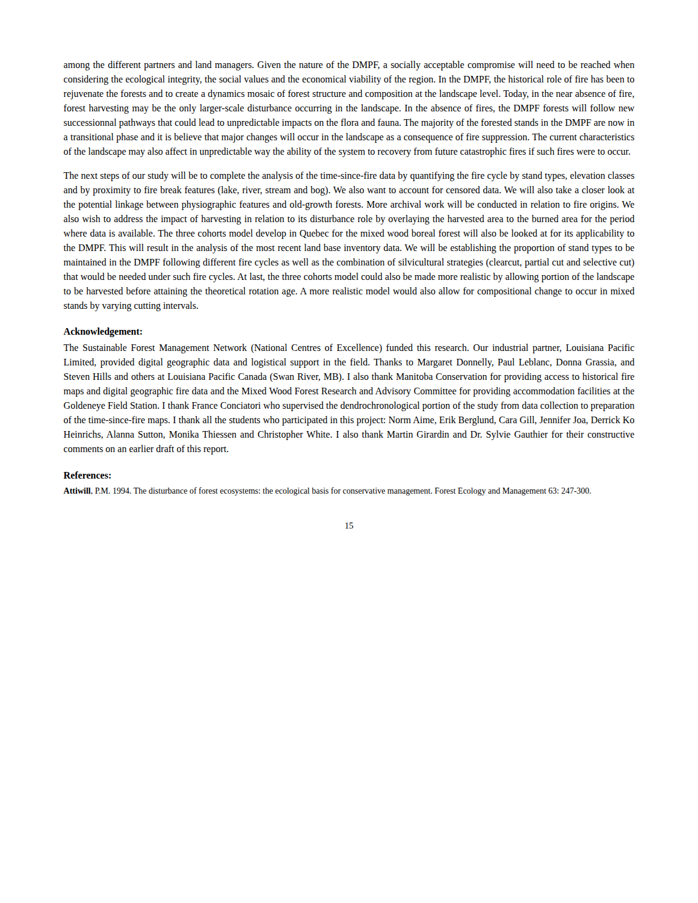among the different partners and land managers. Given the nature of the DMPF, a socially acceptable compromise will need to be reached when considering the ecological integrity, the social values and the economical viability of the region. In the DMPF, the historical role of fire has been to rejuvenate the forests and to create a dynamics mosaic of forest structure and composition at the landscape level. Today, in the near absence of fire, forest harvesting may be the only larger-scale disturbance occurring in the landscape. In the absence of fires, the DMPF forests will follow new successionnal pathways that could lead to unpredictable impacts on the flora and fauna. The majority of the forested stands in the DMPF are now in a transitional phase and it is believe that major changes will occur in the landscape as a consequence of fire suppression. The current characteristics of the landscape may also affect in unpredictable way the ability of the system to recovery from future catastrophic fires if such fires were to occur.
The next steps of our study will be to complete the analysis of the time-since-fire data by quantifying the fire cycle by stand types, elevation classes and by proximity to fire break features (lake, river, stream and bog). We also want to account for censored data. We will also take a closer look at the potential linkage between physiographic features and old-growth forests. More archival work will be conducted in relation to fire origins. We also wish to address the impact of harvesting in relation to its disturbance role by overlaying the harvested area to the burned area for the period where data is available. The three cohorts model develop in Quebec for the mixed wood boreal forest will also be looked at for its applicability to the DMPF. This will result in the analysis of the most recent land base inventory data. We will be establishing the proportion of stand types to be maintained in the DMPF following different fire cycles as well as the combination of silvicultural strategies (clearcut, partial cut and selective cut) that would be needed under such fire cycles. At last, the three cohorts model could also be made more realistic by allowing portion of the landscape to be harvested before attaining the theoretical rotation age. A more realistic model would also allow for compositional change to occur in mixed stands by varying cutting intervals.
Acknowledgement:
The Sustainable Forest Management Network (National Centres of Excellence) funded this research. Our industrial partner, Louisiana Pacific Limited, provided digital geographic data and logistical support in the field. Thanks to Margaret Donnelly, Paul Leblanc, Donna Grassia, and Steven Hills and others at Louisiana Pacific Canada (Swan River, MB). I also thank Manitoba Conservation for providing access to historical fire maps and digital geographic fire data and the Mixed Wood Forest Research and Advisory Committee for providing accommodation facilities at the Goldeneye Field Station. I thank France Conciatori who supervised the dendrochronological portion of the study from data collection to preparation of the time-since-fire maps. I thank all the students who participated in this project: Norm Aime, Erik Berglund, Cara Gill, Jennifer Joa, Derrick Ko Heinrichs, Alanna Sutton, Monika Thiessen and Christopher White. I also thank Martin Girardin and Dr. Sylvie Gauthier for their constructive comments on an earlier draft of this report.
References:
Attiwill, P.M. 1994. The disturbance of forest ecosystems: the ecological basis for conservative management. Forest Ecology and Management 63: 247-300.
15